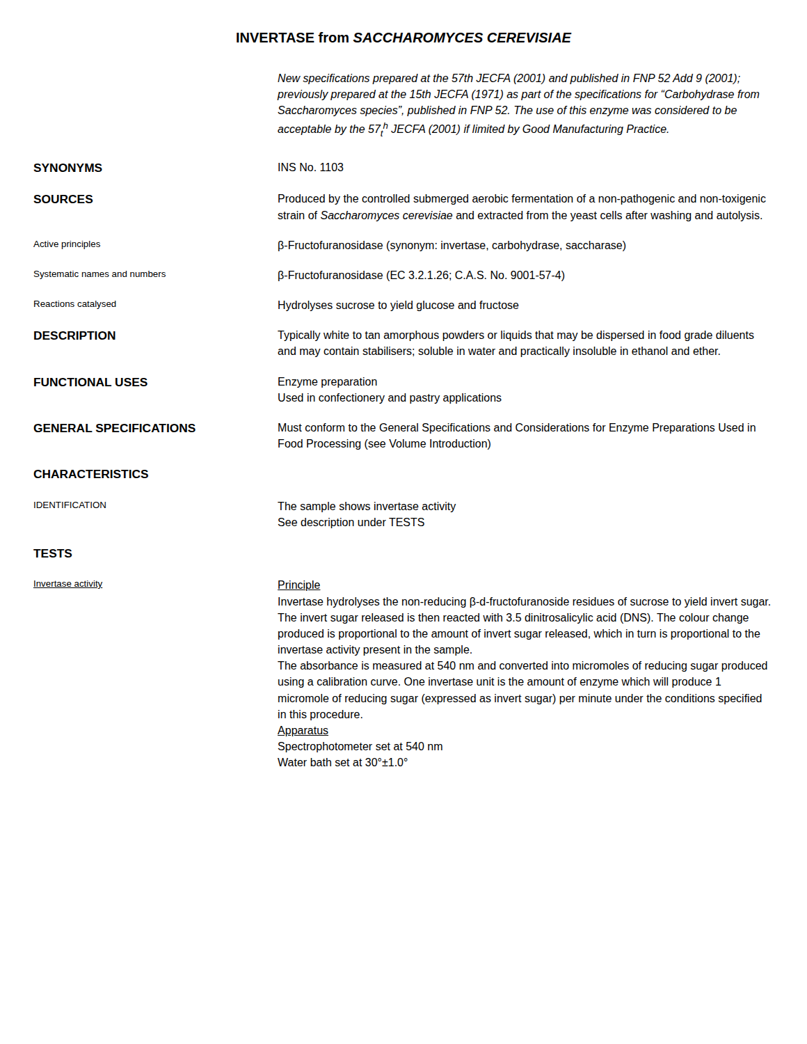INVERTASE from SACCHAROMYCES CEREVISIAE
New specifications prepared at the 57th JECFA (2001) and published in FNP 52 Add 9 (2001); previously prepared at the 15th JECFA (1971) as part of the specifications for “Carbohydrase from Saccharomyces species”, published in FNP 52. The use of this enzyme was considered to be acceptable by the 57th JECFA (2001) if limited by Good Manufacturing Practice.
SYNONYMS
INS No. 1103
SOURCES
Produced by the controlled submerged aerobic fermentation of a non-pathogenic and non-toxigenic strain of Saccharomyces cerevisiae and extracted from the yeast cells after washing and autolysis.
Active principles
β-Fructofuranosidase (synonym: invertase, carbohydrase, saccharase)
Systematic names and numbers
β-Fructofuranosidase (EC 3.2.1.26; C.A.S. No. 9001-57-4)
Reactions catalysed
Hydrolyses sucrose to yield glucose and fructose
DESCRIPTION
Typically white to tan amorphous powders or liquids that may be dispersed in food grade diluents and may contain stabilisers; soluble in water and practically insoluble in ethanol and ether.
FUNCTIONAL USES
Enzyme preparation
Used in confectionery and pastry applications
GENERAL SPECIFICATIONS
Must conform to the General Specifications and Considerations for Enzyme Preparations Used in Food Processing (see Volume Introduction)
CHARACTERISTICS
IDENTIFICATION
The sample shows invertase activity
See description under TESTS
TESTS
Invertase activity
Principle
Invertase hydrolyses the non-reducing β-d-fructofuranoside residues of sucrose to yield invert sugar. The invert sugar released is then reacted with 3.5 dinitrosalicylic acid (DNS). The colour change produced is proportional to the amount of invert sugar released, which in turn is proportional to the invertase activity present in the sample.
The absorbance is measured at 540 nm and converted into micromoles of reducing sugar produced using a calibration curve. One invertase unit is the amount of enzyme which will produce 1 micromole of reducing sugar (expressed as invert sugar) per minute under the conditions specified in this procedure.
Apparatus
Spectrophotometer set at 540 nm
Water bath set at 30°±1.0°